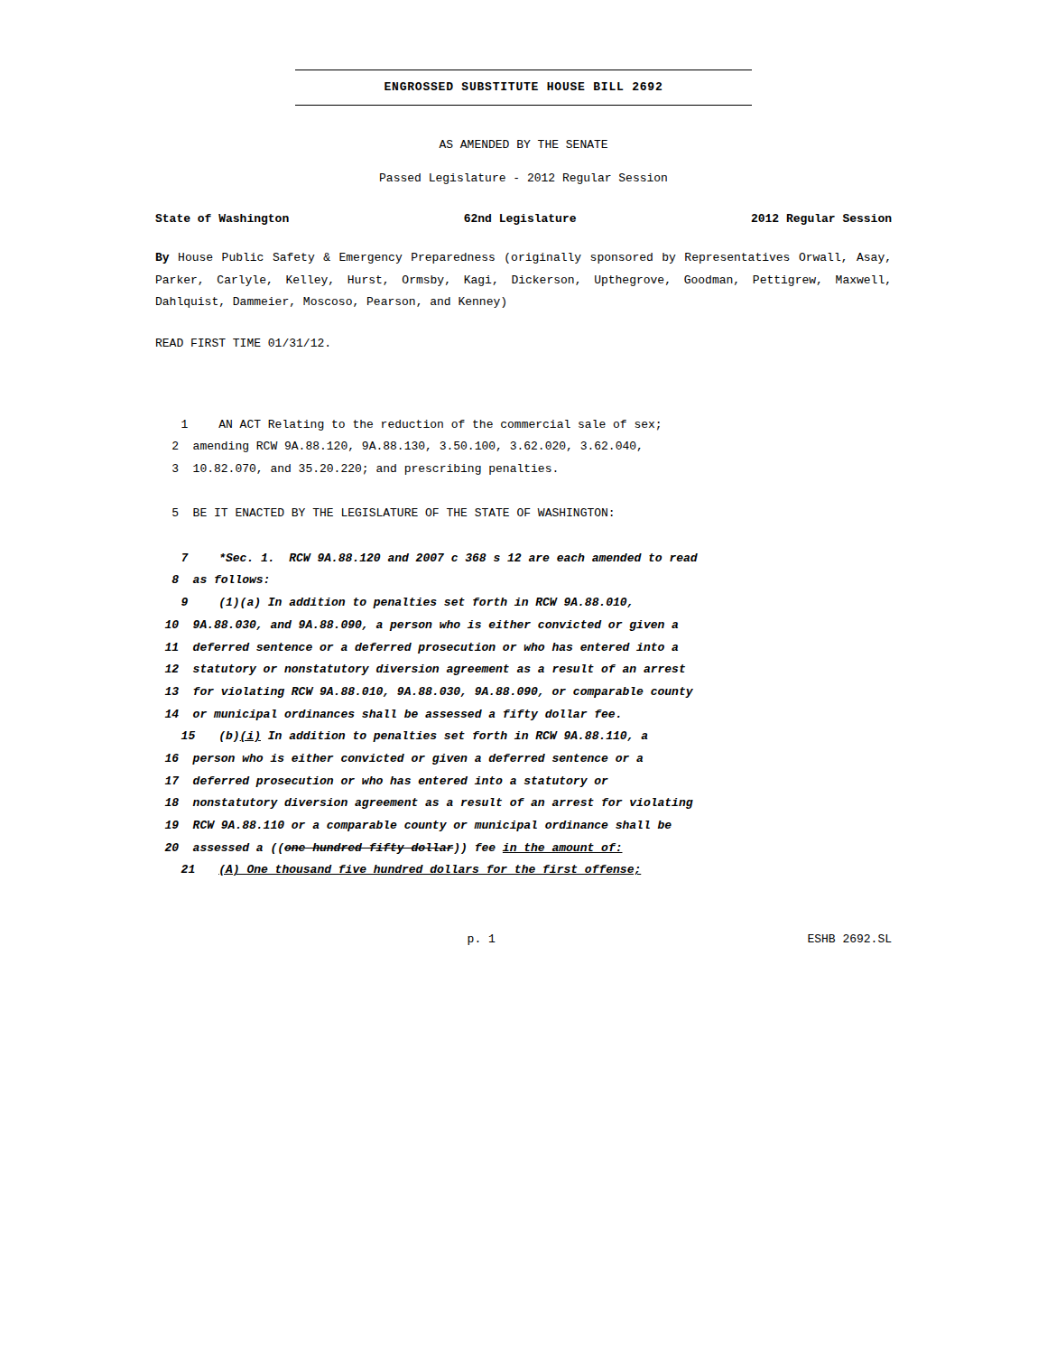ENGROSSED SUBSTITUTE HOUSE BILL 2692
AS AMENDED BY THE SENATE
Passed Legislature - 2012 Regular Session
State of Washington 62nd Legislature 2012 Regular Session
By House Public Safety & Emergency Preparedness (originally sponsored by Representatives Orwall, Asay, Parker, Carlyle, Kelley, Hurst, Ormsby, Kagi, Dickerson, Upthegrove, Goodman, Pettigrew, Maxwell, Dahlquist, Dammeier, Moscoso, Pearson, and Kenney)
READ FIRST TIME 01/31/12.
AN ACT Relating to the reduction of the commercial sale of sex;
amending RCW 9A.88.120, 9A.88.130, 3.50.100, 3.62.020, 3.62.040,
10.82.070, and 35.20.220; and prescribing penalties.
BE IT ENACTED BY THE LEGISLATURE OF THE STATE OF WASHINGTON:
*Sec. 1. RCW 9A.88.120 and 2007 c 368 s 12 are each amended to read
as follows:
(1)(a) In addition to penalties set forth in RCW 9A.88.010,
9A.88.030, and 9A.88.090, a person who is either convicted or given a
deferred sentence or a deferred prosecution or who has entered into a
statutory or nonstatutory diversion agreement as a result of an arrest
for violating RCW 9A.88.010, 9A.88.030, 9A.88.090, or comparable county
or municipal ordinances shall be assessed a fifty dollar fee.
(b)(i) In addition to penalties set forth in RCW 9A.88.110, a
person who is either convicted or given a deferred sentence or a
deferred prosecution or who has entered into a statutory or
nonstatutory diversion agreement as a result of an arrest for violating
RCW 9A.88.110 or a comparable county or municipal ordinance shall be
assessed a ((one hundred fifty dollar)) fee in the amount of:
(A) One thousand five hundred dollars for the first offense;
p. 1 ESHB 2692.SL